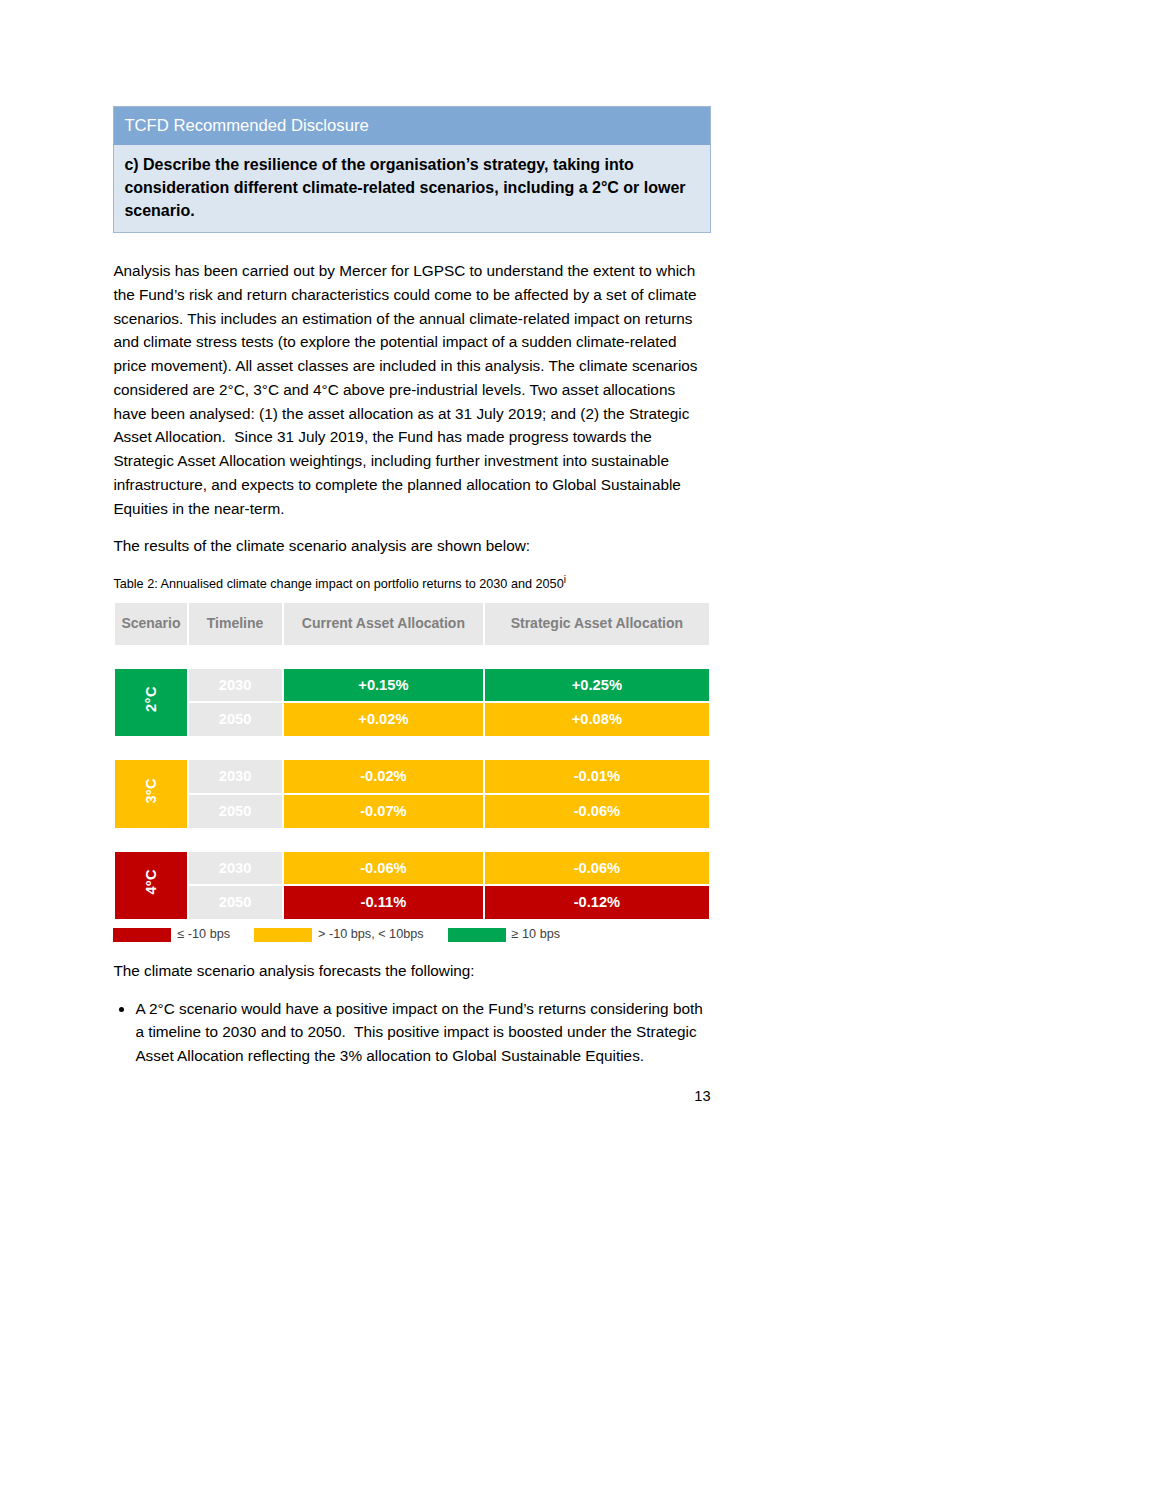TCFD Recommended Disclosure
c) Describe the resilience of the organisation’s strategy, taking into consideration different climate-related scenarios, including a 2°C or lower scenario.
Analysis has been carried out by Mercer for LGPSC to understand the extent to which the Fund’s risk and return characteristics could come to be affected by a set of climate scenarios. This includes an estimation of the annual climate-related impact on returns and climate stress tests (to explore the potential impact of a sudden climate-related price movement). All asset classes are included in this analysis. The climate scenarios considered are 2°C, 3°C and 4°C above pre-industrial levels. Two asset allocations have been analysed: (1) the asset allocation as at 31 July 2019; and (2) the Strategic Asset Allocation. Since 31 July 2019, the Fund has made progress towards the Strategic Asset Allocation weightings, including further investment into sustainable infrastructure, and expects to complete the planned allocation to Global Sustainable Equities in the near-term.
The results of the climate scenario analysis are shown below:
Table 2: Annualised climate change impact on portfolio returns to 2030 and 2050i
| Scenario | Timeline | Current Asset Allocation | Strategic Asset Allocation |
| --- | --- | --- | --- |
| 2°C | 2030 | +0.15% | +0.25% |
| 2050 | +0.02% | +0.08% |
| 3ºC | 2030 | -0.02% | -0.01% |
| 2050 | -0.07% | -0.06% |
| 4ºC | 2030 | -0.06% | -0.06% |
| 2050 | -0.11% | -0.12% |
≤ -10 bps > -10 bps, < 10bps ≥ 10 bps
The climate scenario analysis forecasts the following:
A 2°C scenario would have a positive impact on the Fund’s returns considering both a timeline to 2030 and to 2050. This positive impact is boosted under the Strategic Asset Allocation reflecting the 3% allocation to Global Sustainable Equities.
13